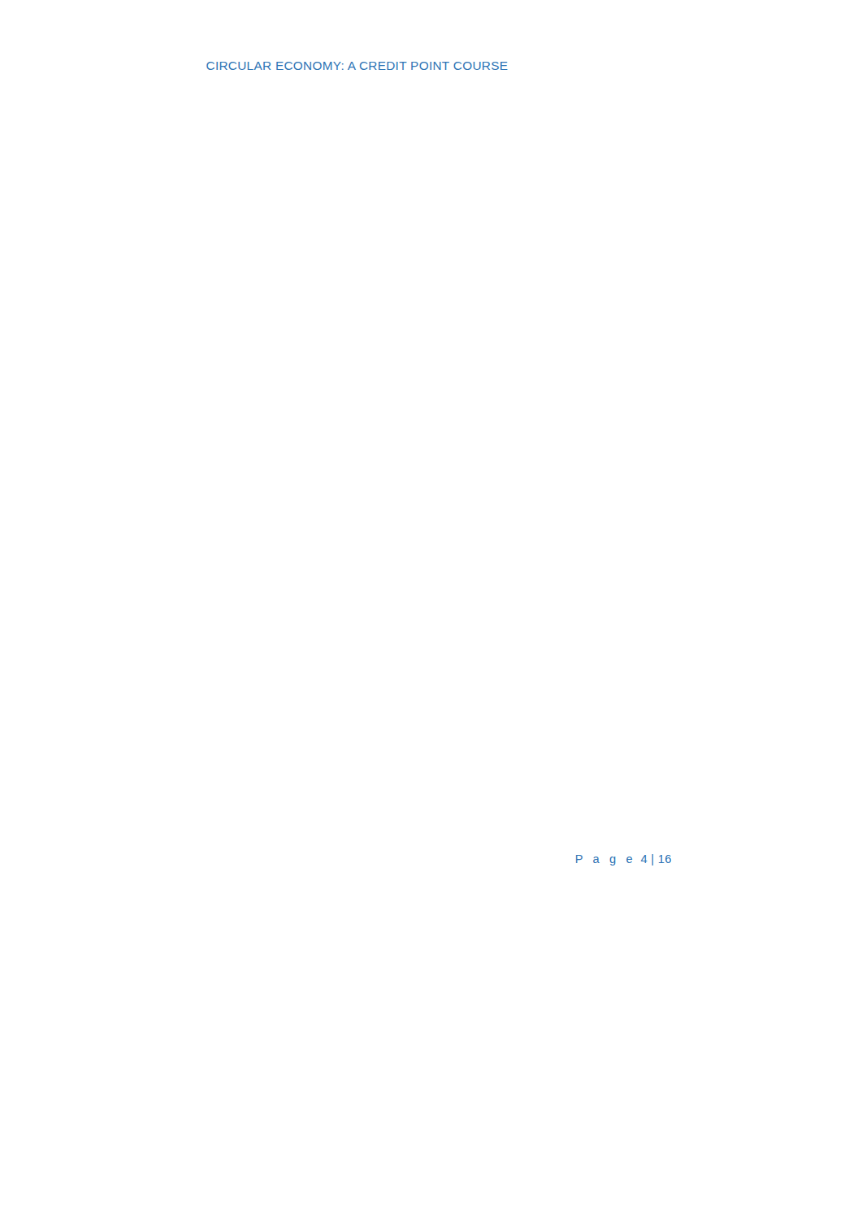CIRCULAR ECONOMY: A CREDIT POINT COURSE
P a g e 4 | 16